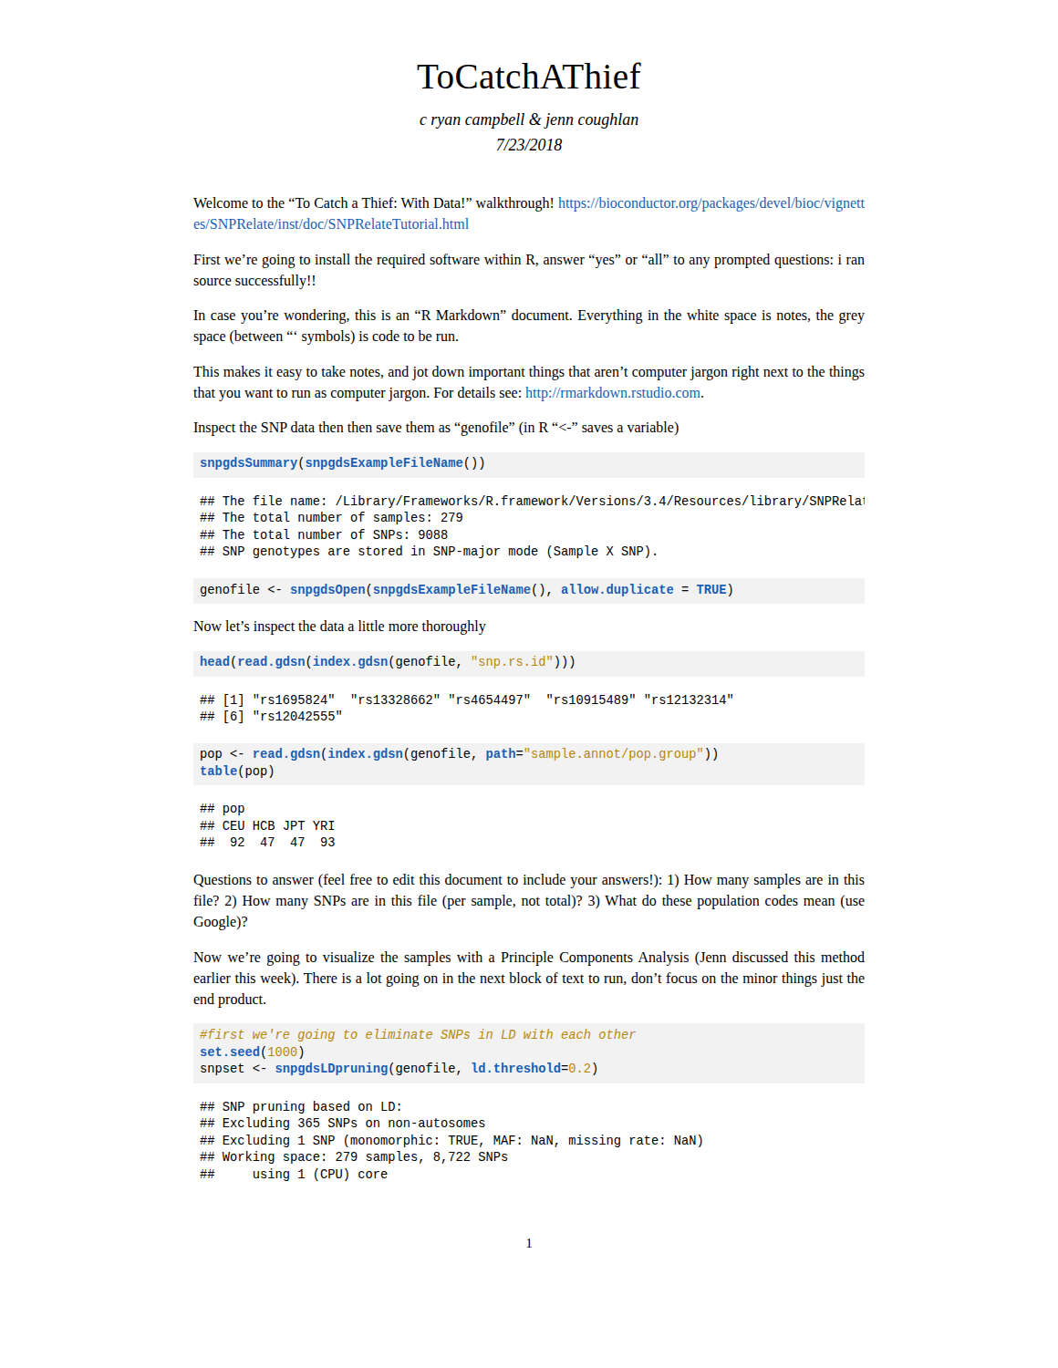ToCatchAThief
c ryan campbell & jenn coughlan
7/23/2018
Welcome to the “To Catch a Thief: With Data!” walkthrough! https://bioconductor.org/packages/devel/bioc/vignettes/SNPRelate/inst/doc/SNPRelateTutorial.html
First we’re going to install the required software within R, answer “yes” or “all” to any prompted questions: i ran source successfully!!
In case you’re wondering, this is an “R Markdown” document. Everything in the white space is notes, the grey space (between “‘ symbols) is code to be run.
This makes it easy to take notes, and jot down important things that aren’t computer jargon right next to the things that you want to run as computer jargon. For details see: http://rmarkdown.rstudio.com.
Inspect the SNP data then then save them as “genofile” (in R “<-” saves a variable)
snpgdsSummary(snpgdsExampleFileName())
## The file name: /Library/Frameworks/R.framework/Versions/3.4/Resources/library/SNPRelate/extdata/hapma
## The total number of samples: 279
## The total number of SNPs: 9088
## SNP genotypes are stored in SNP-major mode (Sample X SNP).
genofile <- snpgdsOpen(snpgdsExampleFileName(), allow.duplicate = TRUE)
Now let’s inspect the data a little more thoroughly
head(read.gdsn(index.gdsn(genofile, "snp.rs.id")))
## [1] "rs1695824"  "rs13328662" "rs4654497"  "rs10915489" "rs12132314"
## [6] "rs12042555"
pop <- read.gdsn(index.gdsn(genofile, path="sample.annot/pop.group"))
table(pop)
## pop
## CEU HCB JPT YRI
##  92  47  47  93
Questions to answer (feel free to edit this document to include your answers!): 1) How many samples are in this file? 2) How many SNPs are in this file (per sample, not total)? 3) What do these population codes mean (use Google)?
Now we’re going to visualize the samples with a Principle Components Analysis (Jenn discussed this method earlier this week). There is a lot going on in the next block of text to run, don’t focus on the minor things just the end product.
#first we're going to eliminate SNPs in LD with each other
set.seed(1000)
snpset <- snpgdsLDpruning(genofile, ld.threshold=0.2)
## SNP pruning based on LD:
## Excluding 365 SNPs on non-autosomes
## Excluding 1 SNP (monomorphic: TRUE, MAF: NaN, missing rate: NaN)
## Working space: 279 samples, 8,722 SNPs
##     using 1 (CPU) core
1